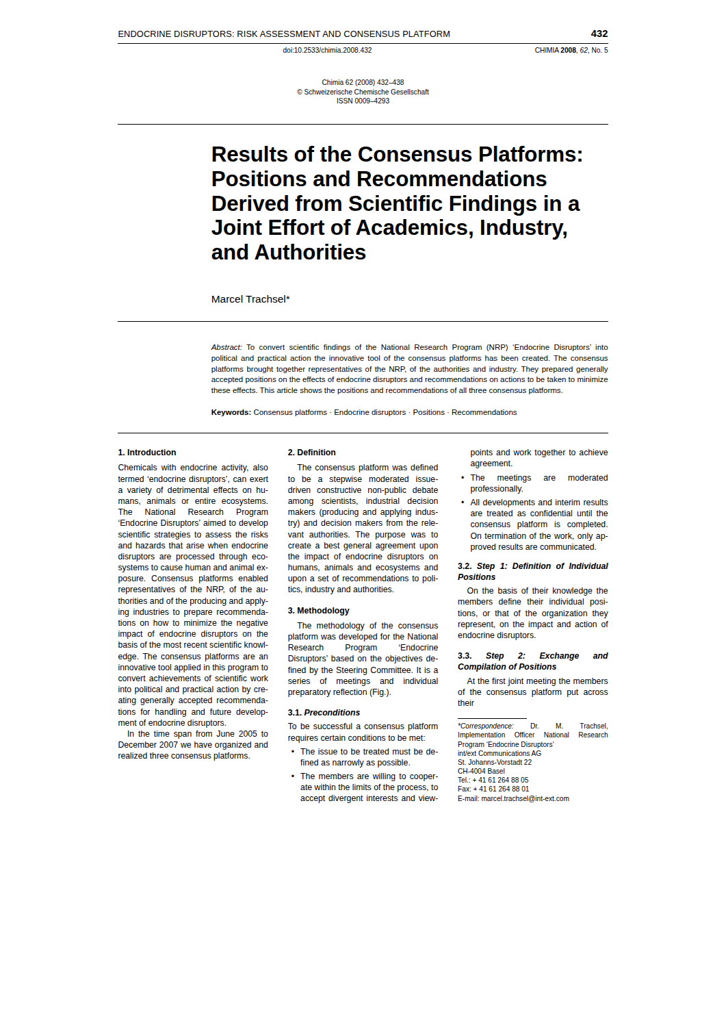Endocrine Disruptors: Risk Assessment and Consensus Platform 432
doi:10.2533/chimia.2008.432 CHIMIA 2008, 62, No. 5
Chimia 62 (2008) 432–438
© Schweizerische Chemische Gesellschaft
ISSN 0009–4293
Results of the Consensus Platforms: Positions and Recommendations Derived from Scientific Findings in a Joint Effort of Academics, Industry, and Authorities
Marcel Trachsel*
Abstract: To convert scientific findings of the National Research Program (NRP) ‘Endocrine Disruptors’ into political and practical action the innovative tool of the consensus platforms has been created. The consensus platforms brought together representatives of the NRP, of the authorities and industry. They prepared generally accepted positions on the effects of endocrine disruptors and recommendations on actions to be taken to minimize these effects. This article shows the positions and recommendations of all three consensus platforms.
Keywords: Consensus platforms · Endocrine disruptors · Positions · Recommendations
1. Introduction
Chemicals with endocrine activity, also termed ‘endocrine disruptors’, can exert a variety of detrimental effects on humans, animals or entire ecosystems. The National Research Program ‘Endocrine Disruptors’ aimed to develop scientific strategies to assess the risks and hazards that arise when endocrine disruptors are processed through ecosystems to cause human and animal exposure. Consensus platforms enabled representatives of the NRP, of the authorities and of the producing and applying industries to prepare recommendations on how to minimize the negative impact of endocrine disruptors on the basis of the most recent scientific knowledge. The consensus platforms are an innovative tool applied in this program to convert achievements of scientific work into political and practical action by creating generally accepted recommendations for handling and future development of endocrine disruptors.
In the time span from June 2005 to December 2007 we have organized and realized three consensus platforms.
2. Definition
The consensus platform was defined to be a stepwise moderated issue-driven constructive non-public debate among scientists, industrial decision makers (producing and applying industry) and decision makers from the relevant authorities. The purpose was to create a best general agreement upon the impact of endocrine disruptors on humans, animals and ecosystems and upon a set of recommendations to politics, industry and authorities.
3. Methodology
The methodology of the consensus platform was developed for the National Research Program ‘Endocrine Disruptors’ based on the objectives defined by the Steering Committee. It is a series of meetings and individual preparatory reflection (Fig.).
3.1. Preconditions
To be successful a consensus platform requires certain conditions to be met:
The issue to be treated must be defined as narrowly as possible.
The members are willing to cooperate within the limits of the process, to accept divergent interests and viewpoints and work together to achieve agreement.
The meetings are moderated professionally.
All developments and interim results are treated as confidential until the consensus platform is completed. On termination of the work, only approved results are communicated.
3.2. Step 1: Definition of Individual Positions
On the basis of their knowledge the members define their individual positions, or that of the organization they represent, on the impact and action of endocrine disruptors.
3.3. Step 2: Exchange and Compilation of Positions
At the first joint meeting the members of the consensus platform put across their
*Correspondence: Dr. M. Trachsel, Implementation Officer National Research Program ‘Endocrine Disruptors’
int/ext Communications AG
St. Johanns-Vorstadt 22
CH-4004 Basel
Tel.: + 41 61 264 88 05
Fax: + 41 61 264 88 01
E-mail: marcel.trachsel@int-ext.com